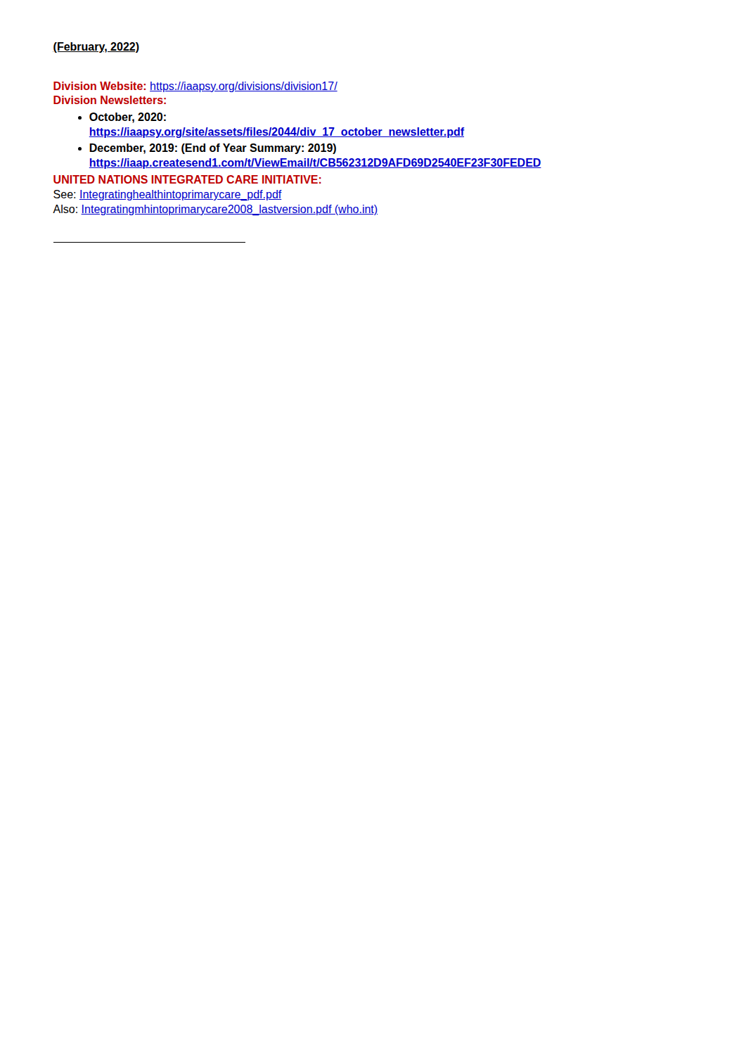(February, 2022)
Division Website: https://iaapsy.org/divisions/division17/
Division Newsletters:
October, 2020:
https://iaapsy.org/site/assets/files/2044/div_17_october_newsletter.pdf
December, 2019: (End of Year Summary: 2019)
https://iaap.createsend1.com/t/ViewEmail/t/CB562312D9AFD69D2540EF23F30FEDED
UNITED NATIONS INTEGRATED CARE INITIATIVE:
See: Integratinghealthintoprimarycare_pdf.pdf
Also: Integratingmhintoprimarycare2008_lastversion.pdf (who.int)